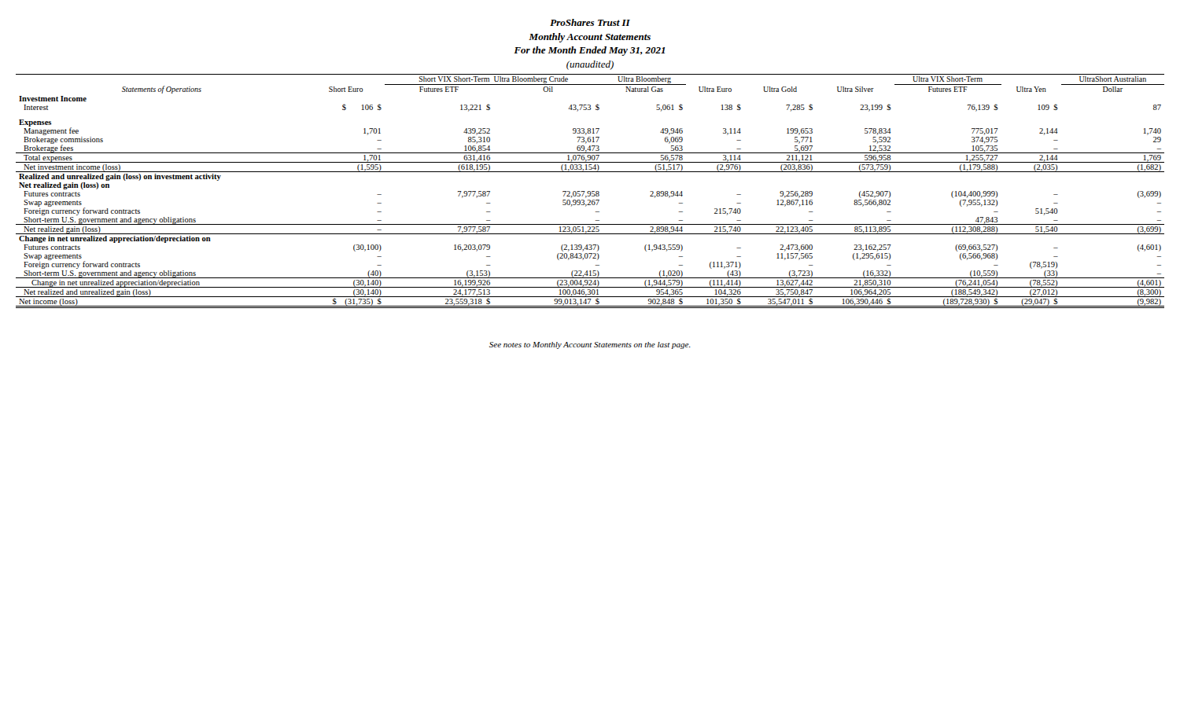ProShares Trust II
Monthly Account Statements
For the Month Ended May 31, 2021
(unaudited)
| | | Short VIX Short-Term Ultra Bloomberg Crude | Ultra Bloomberg | | | | Ultra VIX Short-Term | | UltraShort Australian |
| --- | --- | --- | --- | --- | --- | --- | --- | --- | --- |
| Statements of Operations | Short Euro | Futures ETF | Oil | Natural Gas | Ultra Euro | Ultra Gold | Ultra Silver | Futures ETF | Ultra Yen | Dollar |
| Investment Income | |
| Interest | $ 106 $ | 13,221 $ | 43,753 $ | 5,061 $ | 138 $ | 7,285 $ | 23,199 $ | 76,139 $ | 109 $ | 87 |
| Expenses | |
| Management fee | 1,701 | 439,252 | 933,817 | 49,946 | 3,114 | 199,653 | 578,834 | 775,017 | 2,144 | 1,740 |
| Brokerage commissions | – | 85,310 | 73,617 | 6,069 | – | 5,771 | 5,592 | 374,975 | – | 29 |
| Brokerage fees | – | 106,854 | 69,473 | 563 | – | 5,697 | 12,532 | 105,735 | – | – |
| Total expenses | 1,701 | 631,416 | 1,076,907 | 56,578 | 3,114 | 211,121 | 596,958 | 1,255,727 | 2,144 | 1,769 |
| Net investment income (loss) | (1,595) | (618,195) | (1,033,154) | (51,517) | (2,976) | (203,836) | (573,759) | (1,179,588) | (2,035) | (1,682) |
| Realized and unrealized gain (loss) on investment activity | |
| Net realized gain (loss) on | |
| Futures contracts | – | 7,977,587 | 72,057,958 | 2,898,944 | – | 9,256,289 | (452,907) | (104,400,999) | – | (3,699) |
| Swap agreements | – | – | 50,993,267 | – | – | 12,867,116 | 85,566,802 | (7,955,132) | – | – |
| Foreign currency forward contracts | – | – | – | – | 215,740 | – | – | – | 51,540 | – |
| Short-term U.S. government and agency obligations | – | – | – | – | – | – | – | 47,843 | – | – |
| Net realized gain (loss) | – | 7,977,587 | 123,051,225 | 2,898,944 | 215,740 | 22,123,405 | 85,113,895 | (112,308,288) | 51,540 | (3,699) |
| Change in net unrealized appreciation/depreciation on | |
| Futures contracts | (30,100) | 16,203,079 | (2,139,437) | (1,943,559) | – | 2,473,600 | 23,162,257 | (69,663,527) | – | (4,601) |
| Swap agreements | – | – | (20,843,072) | – | – | 11,157,565 | (1,295,615) | (6,566,968) | – | – |
| Foreign currency forward contracts | – | – | – | – | (111,371) | – | – | – | (78,519) | – |
| Short-term U.S. government and agency obligations | (40) | (3,153) | (22,415) | (1,020) | (43) | (3,723) | (16,332) | (10,559) | (33) | – |
| Change in net unrealized appreciation/depreciation | (30,140) | 16,199,926 | (23,004,924) | (1,944,579) | (111,414) | 13,627,442 | 21,850,310 | (76,241,054) | (78,552) | (4,601) |
| Net realized and unrealized gain (loss) | (30,140) | 24,177,513 | 100,046,301 | 954,365 | 104,326 | 35,750,847 | 106,964,205 | (188,549,342) | (27,012) | (8,300) |
| Net income (loss) | $ (31,735) $ | 23,559,318 $ | 99,013,147 $ | 902,848 $ | 101,350 $ | 35,547,011 $ | 106,390,446 $ | (189,728,930) $ | (29,047) $ | (9,982) |
See notes to Monthly Account Statements on the last page.